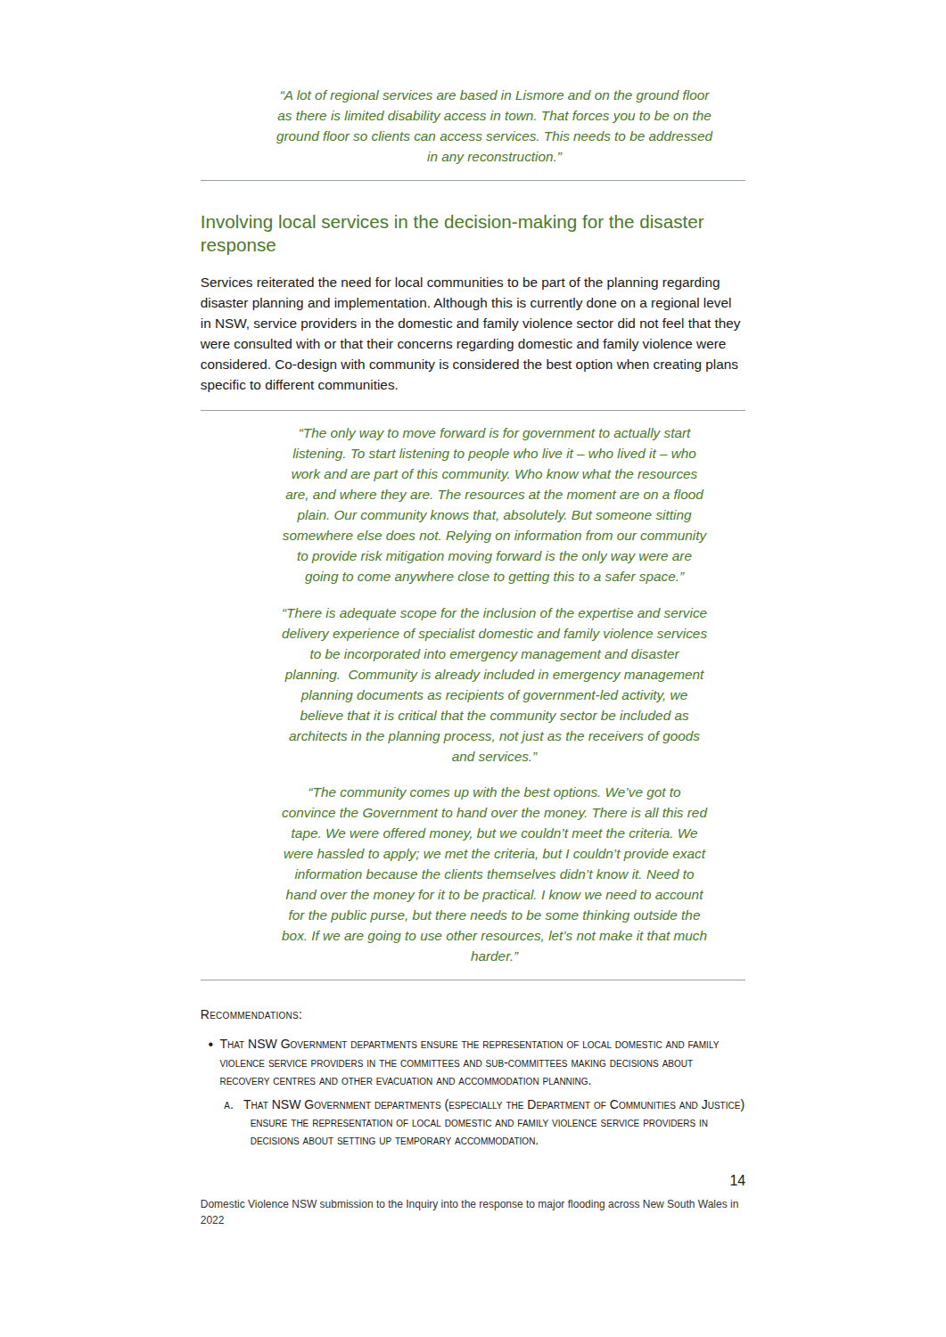“A lot of regional services are based in Lismore and on the ground floor as there is limited disability access in town. That forces you to be on the ground floor so clients can access services. This needs to be addressed in any reconstruction.”
Involving local services in the decision-making for the disaster response
Services reiterated the need for local communities to be part of the planning regarding disaster planning and implementation. Although this is currently done on a regional level in NSW, service providers in the domestic and family violence sector did not feel that they were consulted with or that their concerns regarding domestic and family violence were considered. Co-design with community is considered the best option when creating plans specific to different communities.
“The only way to move forward is for government to actually start listening. To start listening to people who live it – who lived it – who work and are part of this community. Who know what the resources are, and where they are. The resources at the moment are on a flood plain. Our community knows that, absolutely. But someone sitting somewhere else does not. Relying on information from our community to provide risk mitigation moving forward is the only way were are going to come anywhere close to getting this to a safer space.”
“There is adequate scope for the inclusion of the expertise and service delivery experience of specialist domestic and family violence services to be incorporated into emergency management and disaster planning. Community is already included in emergency management planning documents as recipients of government-led activity, we believe that it is critical that the community sector be included as architects in the planning process, not just as the receivers of goods and services.”
“The community comes up with the best options. We’ve got to convince the Government to hand over the money. There is all this red tape. We were offered money, but we couldn’t meet the criteria. We were hassled to apply; we met the criteria, but I couldn’t provide exact information because the clients themselves didn’t know it. Need to hand over the money for it to be practical. I know we need to account for the public purse, but there needs to be some thinking outside the box. If we are going to use other resources, let’s not make it that much harder.”
Recommendations:
That NSW Government departments ensure the representation of local domestic and family violence service providers in the committees and sub-committees making decisions about recovery centres and other evacuation and accommodation planning.
That NSW Government departments (especially the Department of Communities and Justice) ensure the representation of local domestic and family violence service providers in decisions about setting up temporary accommodation.
14
Domestic Violence NSW submission to the Inquiry into the response to major flooding across New South Wales in 2022